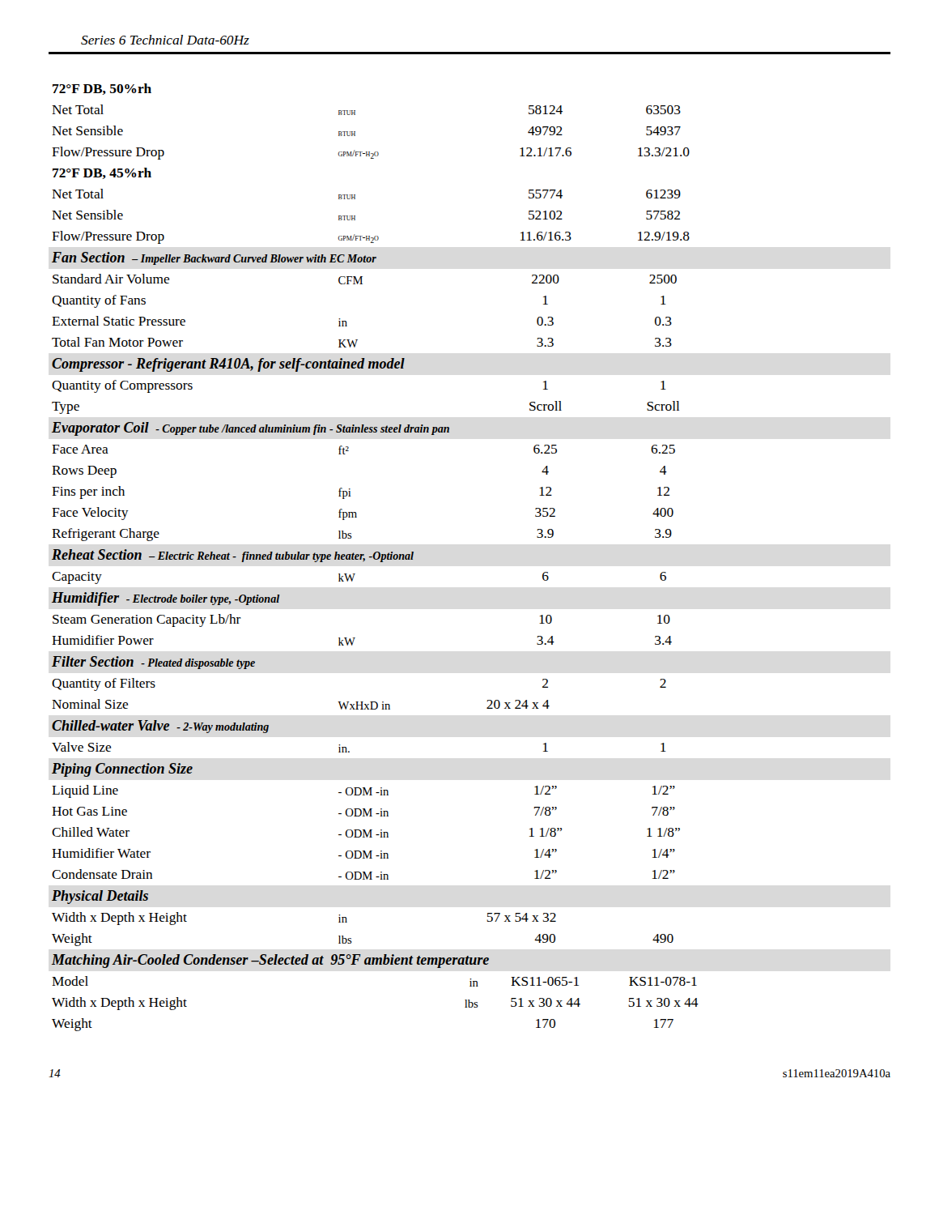Series 6 Technical Data-60Hz
| 72°F DB, 50%rh | | | | |
| Net Total | BTUH | 58124 | 63503 | |
| Net Sensible | BTUH | 49792 | 54937 | |
| Flow/Pressure Drop | GPM/ft-H 2 O | 12.1/17.6 | 13.3/21.0 | |
| 72°F DB, 45%rh | | | | |
| Net Total | BTUH | 55774 | 61239 | |
| Net Sensible | BTUH | 52102 | 57582 | |
| Flow/Pressure Drop | GPM/ft-H 2 O | 11.6/16.3 | 12.9/19.8 | |
| Fan Section – Impeller Backward Curved Blower with EC Motor |
| Standard Air Volume | CFM | 2200 | 2500 | |
| Quantity of Fans | | 1 | 1 | |
| External Static Pressure | in | 0.3 | 0.3 | |
| Total Fan Motor Power | KW | 3.3 | 3.3 | |
| Compressor - Refrigerant R410A, for self-contained model |
| Quantity of Compressors | | 1 | 1 | |
| Type | | Scroll | Scroll | |
| Evaporator Coil - Copper tube /lanced aluminium fin - Stainless steel drain pan |
| Face Area | ft² | 6.25 | 6.25 | |
| Rows Deep | | 4 | 4 | |
| Fins per inch | fpi | 12 | 12 | |
| Face Velocity | fpm | 352 | 400 | |
| Refrigerant Charge | lbs | 3.9 | 3.9 | |
| Reheat Section – Electric Reheat - finned tubular type heater, -Optional |
| Capacity | kW | 6 | 6 | |
| Humidifier - Electrode boiler type, -Optional |
| Steam Generation Capacity Lb/hr | | 10 | 10 | |
| Humidifier Power | kW | 3.4 | 3.4 | |
| Filter Section - Pleated disposable type |
| Quantity of Filters | | 2 | 2 | |
| Nominal Size | WxHxD in | 20 x 24 x 4 | |
| Chilled-water Valve - 2-Way modulating |
| Valve Size | in. | 1 | 1 | |
| Piping Connection Size |
| Liquid Line | - ODM -in | 1/2” | 1/2” | |
| Hot Gas Line | - ODM -in | 7/8” | 7/8” | |
| Chilled Water | - ODM -in | 1 1/8” | 1 1/8” | |
| Humidifier Water | - ODM -in | 1/4” | 1/4” | |
| Condensate Drain | - ODM -in | 1/2” | 1/2” | |
| Physical Details |
| Width x Depth x Height | in | 57 x 54 x 32 | |
| Weight | lbs | 490 | 490 | |
| Matching Air-Cooled Condenser –Selected at 95°F ambient temperature |
| Model | in | KS11-065-1 | KS11-078-1 | |
| Width x Depth x Height | lbs | 51 x 30 x 44 | 51 x 30 x 44 | |
| Weight | | 170 | 177 | |
14
s11em11ea2019A410a